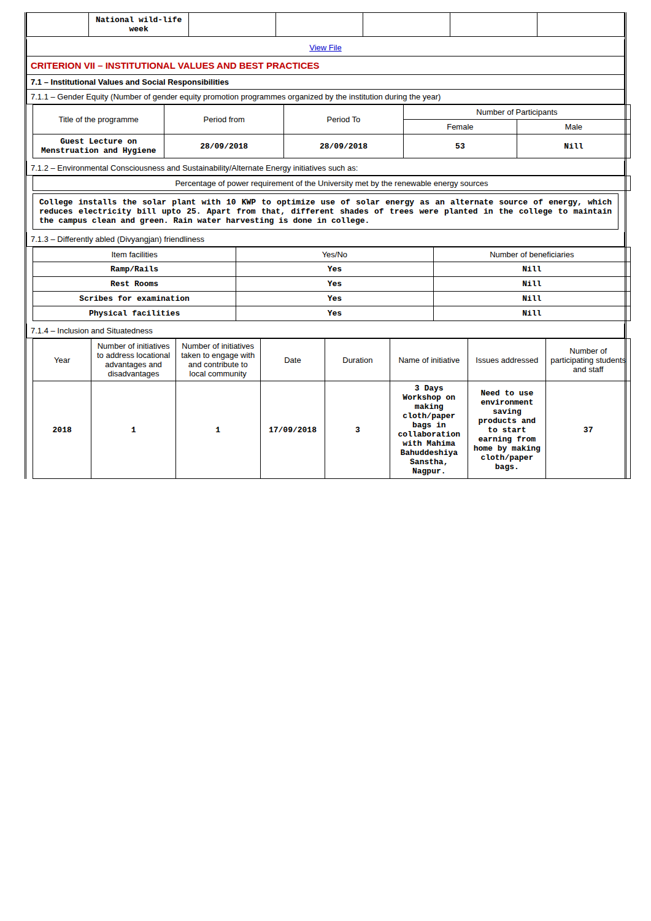| | National wild-life week | | | | | |
View File
CRITERION VII – INSTITUTIONAL VALUES AND BEST PRACTICES
7.1 – Institutional Values and Social Responsibilities
7.1.1 – Gender Equity (Number of gender equity promotion programmes organized by the institution during the year)
| Title of the programme | Period from | Period To | Number of Participants |
| Female | Male |
| Guest Lecture on Menstruation and Hygiene | 28/09/2018 | 28/09/2018 | 53 | Nill |
7.1.2 – Environmental Consciousness and Sustainability/Alternate Energy initiatives such as:
| Percentage of power requirement of the University met by the renewable energy sources |
College installs the solar plant with 10 KWP to optimize use of solar energy as an alternate source of energy, which reduces electricity bill upto 25. Apart from that, different shades of trees were planted in the college to maintain the campus clean and green. Rain water harvesting is done in college.
7.1.3 – Differently abled (Divyangjan) friendliness
| Item facilities | Yes/No | Number of beneficiaries |
| Ramp/Rails | Yes | Nill |
| Rest Rooms | Yes | Nill |
| Scribes for examination | Yes | Nill |
| Physical facilities | Yes | Nill |
7.1.4 – Inclusion and Situatedness
| Year | Number of initiatives to address locational advantages and disadvantages | Number of initiatives taken to engage with and contribute to local community | Date | Duration | Name of initiative | Issues addressed | Number of participating students and staff |
| 2018 | 1 | 1 | 17/09/2018 | 3 | 3 Days Workshop on making cloth/paper bags in collaboration with Mahima Bahuddeshiya Sanstha, Nagpur. | Need to use environment saving products and to start earning from home by making cloth/paper bags. | 37 |